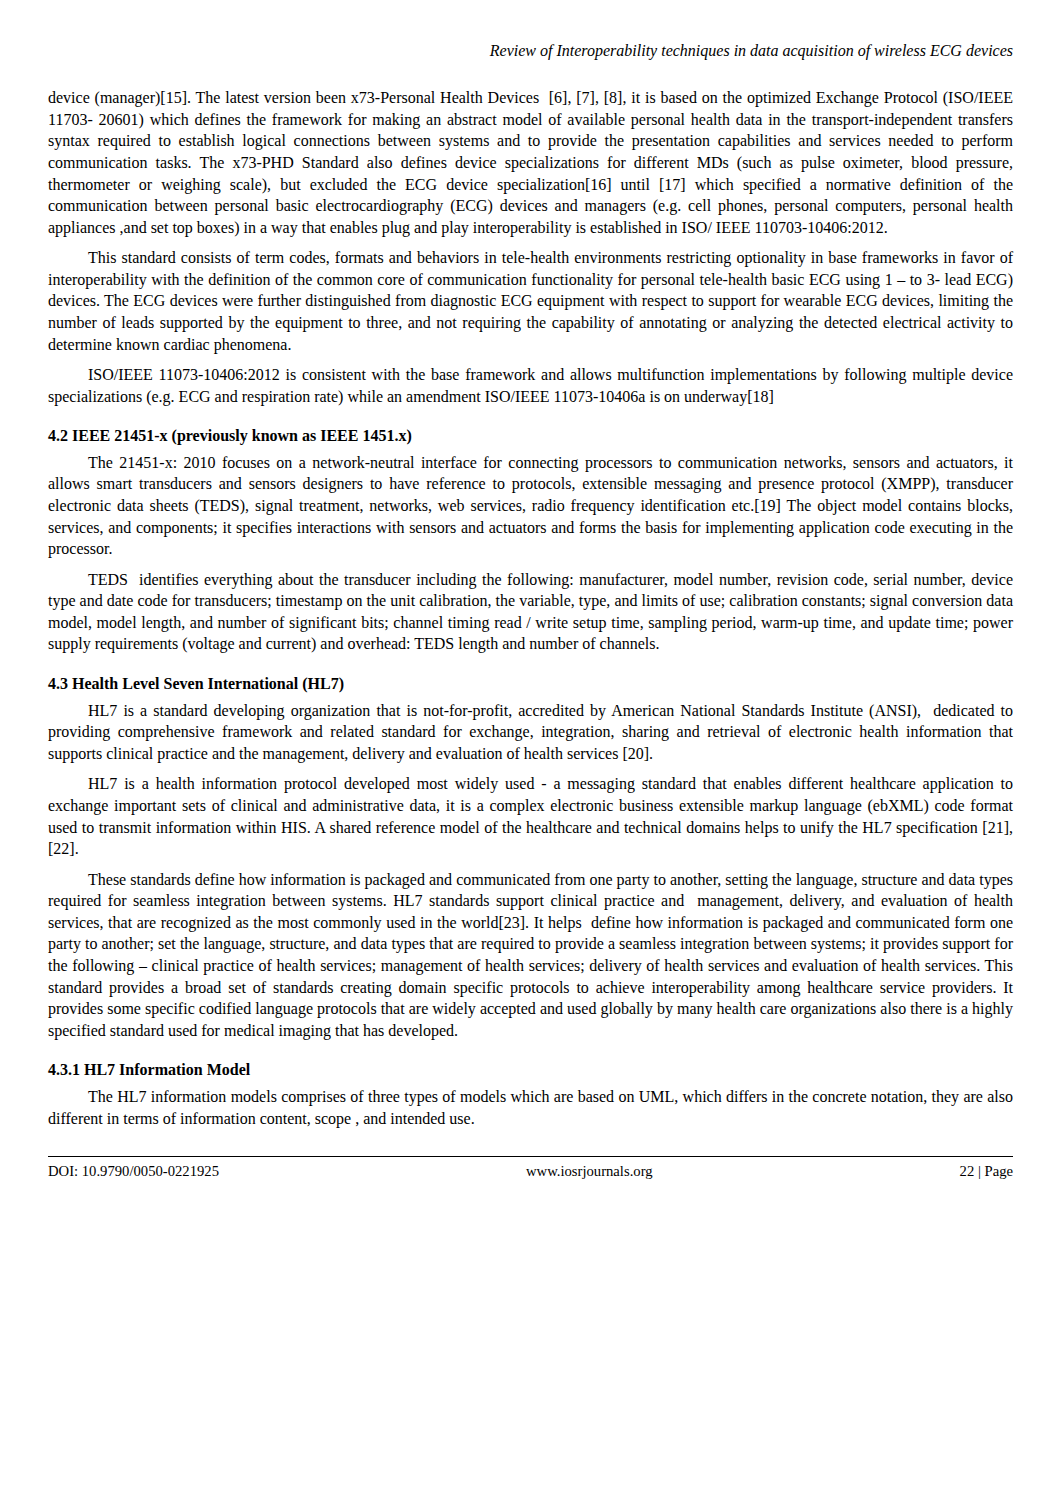Review of Interoperability techniques in data acquisition of wireless ECG devices
device (manager)[15]. The latest version been x73-Personal Health Devices [6], [7], [8], it is based on the optimized Exchange Protocol (ISO/IEEE 11703- 20601) which defines the framework for making an abstract model of available personal health data in the transport-independent transfers syntax required to establish logical connections between systems and to provide the presentation capabilities and services needed to perform communication tasks. The x73-PHD Standard also defines device specializations for different MDs (such as pulse oximeter, blood pressure, thermometer or weighing scale), but excluded the ECG device specialization[16] until [17] which specified a normative definition of the communication between personal basic electrocardiography (ECG) devices and managers (e.g. cell phones, personal computers, personal health appliances ,and set top boxes) in a way that enables plug and play interoperability is established in ISO/ IEEE 110703-10406:2012.
This standard consists of term codes, formats and behaviors in tele-health environments restricting optionality in base frameworks in favor of interoperability with the definition of the common core of communication functionality for personal tele-health basic ECG using 1 – to 3- lead ECG) devices. The ECG devices were further distinguished from diagnostic ECG equipment with respect to support for wearable ECG devices, limiting the number of leads supported by the equipment to three, and not requiring the capability of annotating or analyzing the detected electrical activity to determine known cardiac phenomena.
ISO/IEEE 11073-10406:2012 is consistent with the base framework and allows multifunction implementations by following multiple device specializations (e.g. ECG and respiration rate) while an amendment ISO/IEEE 11073-10406a is on underway[18]
4.2 IEEE 21451-x (previously known as IEEE 1451.x)
The 21451-x: 2010 focuses on a network-neutral interface for connecting processors to communication networks, sensors and actuators, it allows smart transducers and sensors designers to have reference to protocols, extensible messaging and presence protocol (XMPP), transducer electronic data sheets (TEDS), signal treatment, networks, web services, radio frequency identification etc.[19] The object model contains blocks, services, and components; it specifies interactions with sensors and actuators and forms the basis for implementing application code executing in the processor.
TEDS identifies everything about the transducer including the following: manufacturer, model number, revision code, serial number, device type and date code for transducers; timestamp on the unit calibration, the variable, type, and limits of use; calibration constants; signal conversion data model, model length, and number of significant bits; channel timing read / write setup time, sampling period, warm-up time, and update time; power supply requirements (voltage and current) and overhead: TEDS length and number of channels.
4.3 Health Level Seven International (HL7)
HL7 is a standard developing organization that is not-for-profit, accredited by American National Standards Institute (ANSI), dedicated to providing comprehensive framework and related standard for exchange, integration, sharing and retrieval of electronic health information that supports clinical practice and the management, delivery and evaluation of health services [20].
HL7 is a health information protocol developed most widely used - a messaging standard that enables different healthcare application to exchange important sets of clinical and administrative data, it is a complex electronic business extensible markup language (ebXML) code format used to transmit information within HIS. A shared reference model of the healthcare and technical domains helps to unify the HL7 specification [21], [22].
These standards define how information is packaged and communicated from one party to another, setting the language, structure and data types required for seamless integration between systems. HL7 standards support clinical practice and management, delivery, and evaluation of health services, that are recognized as the most commonly used in the world[23]. It helps define how information is packaged and communicated form one party to another; set the language, structure, and data types that are required to provide a seamless integration between systems; it provides support for the following – clinical practice of health services; management of health services; delivery of health services and evaluation of health services. This standard provides a broad set of standards creating domain specific protocols to achieve interoperability among healthcare service providers. It provides some specific codified language protocols that are widely accepted and used globally by many health care organizations also there is a highly specified standard used for medical imaging that has developed.
4.3.1 HL7 Information Model
The HL7 information models comprises of three types of models which are based on UML, which differs in the concrete notation, they are also different in terms of information content, scope , and intended use.
DOI: 10.9790/0050-0221925 www.iosrjournals.org 22 | Page